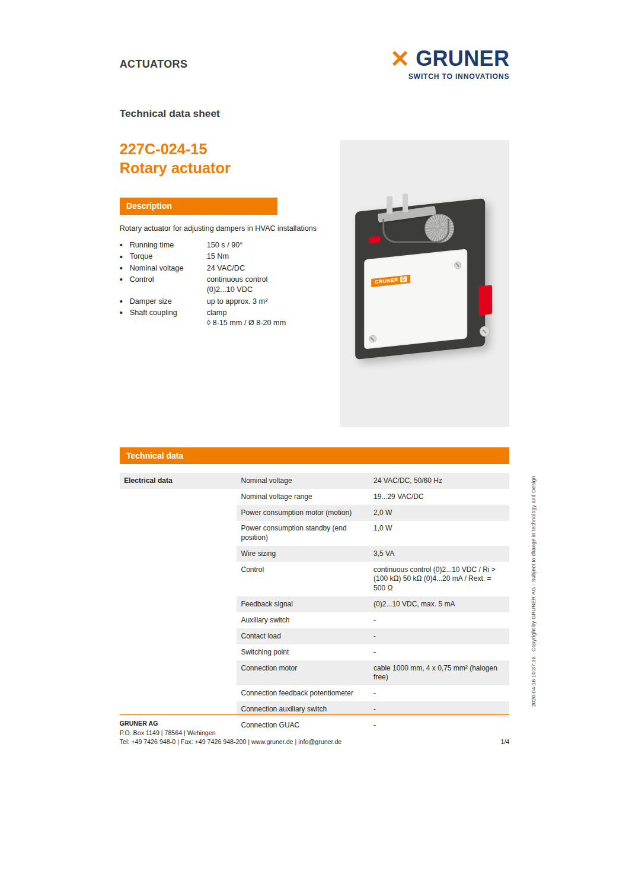ACTUATORS
✕ GRUNER
SWITCH TO INNOVATIONS
Technical data sheet
227C-024-15 Rotary actuator
Description
Rotary actuator for adjusting dampers in HVAC installations
Running time 150 s / 90°
Torque 15 Nm
Nominal voltage 24 VAC/DC
Control continuous control(0)2...10 VDC
Damper size up to approx. 3 m²
Shaft coupling clamp◊ 8-15 mm / Ø 8-20 mm
GRUNERG
Technical data
| Electrical data | Nominal voltage | 24 VAC/DC, 50/60 Hz |
| | Nominal voltage range | 19...29 VAC/DC |
| | Power consumption motor (motion) | 2,0 W |
| | Power consumption standby (end position) | 1,0 W |
| | Wire sizing | 3,5 VA |
| | Control | continuous control (0)2...10 VDC / Ri > (100 kΩ) 50 kΩ (0)4...20 mA / Rext. = 500 Ω |
| | Feedback signal | (0)2...10 VDC, max. 5 mA |
| | Auxiliary switch | - |
| | Contact load | - |
| | Switching point | - |
| | Connection motor | cable 1000 mm, 4 x 0,75 mm² (halogen free) |
| | Connection feedback potentiometer | - |
| | Connection auxiliary switch | - |
| | Connection GUAC | - |
2020-04-16 10:37:36 · Copyright by GRUNER AG · Subject to change in technology and Design
GRUNER AG
P.O. Box 1149 | 78564 | Wehingen
Tel: +49 7426 948-0 | Fax: +49 7426 948-200 | www.gruner.de | info@gruner.de 1/4